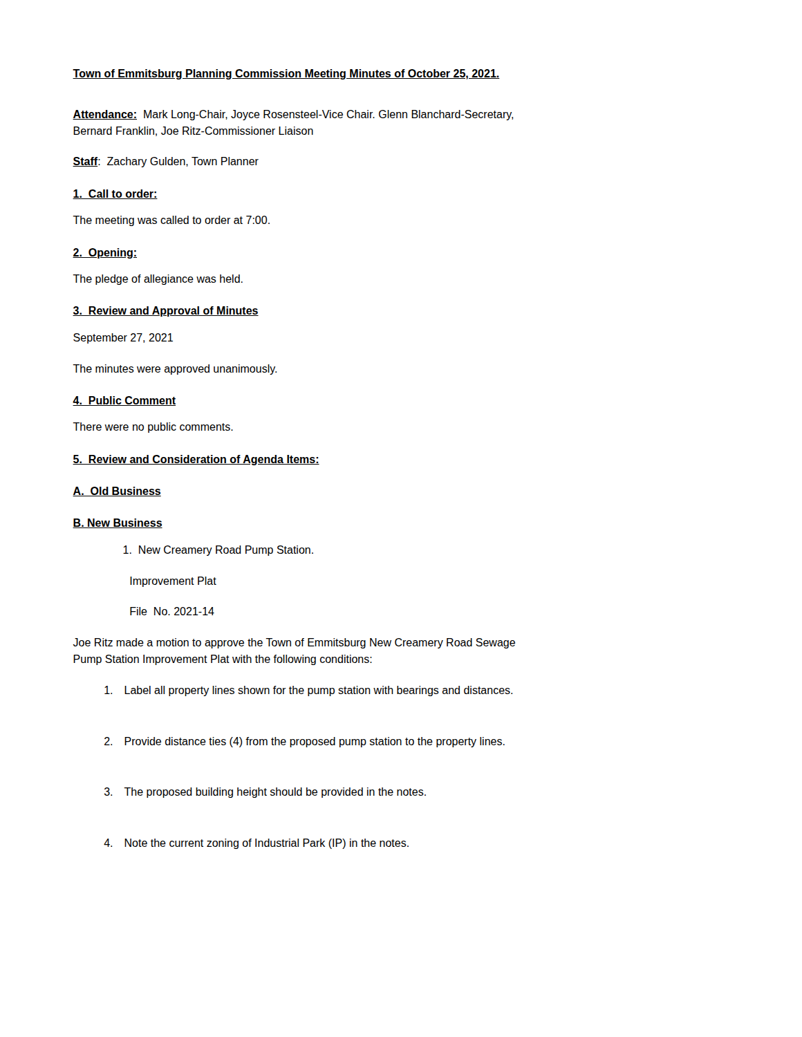Town of Emmitsburg Planning Commission Meeting Minutes of October 25, 2021.
Attendance: Mark Long-Chair, Joyce Rosensteel-Vice Chair. Glenn Blanchard-Secretary, Bernard Franklin, Joe Ritz-Commissioner Liaison
Staff: Zachary Gulden, Town Planner
1. Call to order:
The meeting was called to order at 7:00.
2. Opening:
The pledge of allegiance was held.
3. Review and Approval of Minutes
September 27, 2021
The minutes were approved unanimously.
4. Public Comment
There were no public comments.
5. Review and Consideration of Agenda Items:
A. Old Business
B. New Business
1. New Creamery Road Pump Station.
Improvement Plat
File No. 2021-14
Joe Ritz made a motion to approve the Town of Emmitsburg New Creamery Road Sewage Pump Station Improvement Plat with the following conditions:
Label all property lines shown for the pump station with bearings and distances.
Provide distance ties (4) from the proposed pump station to the property lines.
The proposed building height should be provided in the notes.
Note the current zoning of Industrial Park (IP) in the notes.